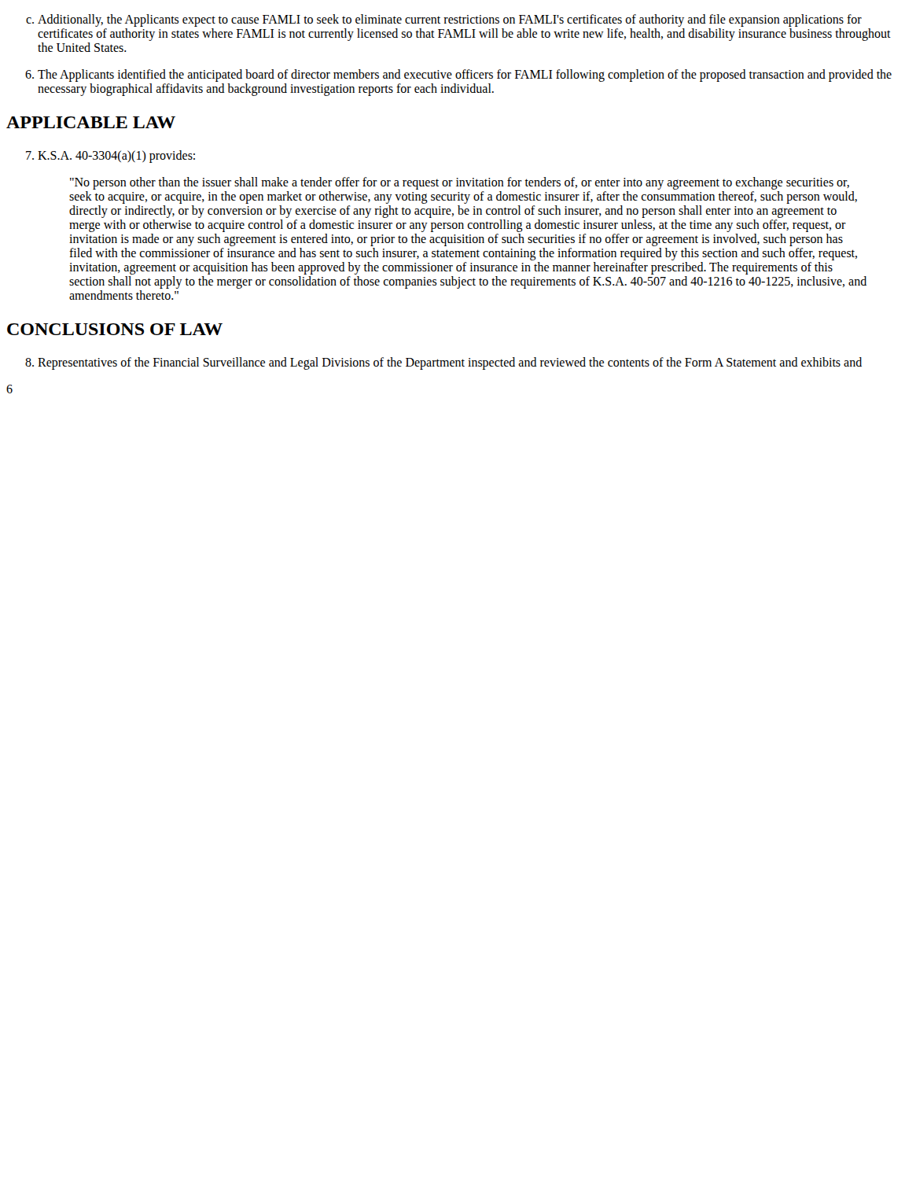Additionally, the Applicants expect to cause FAMLI to seek to eliminate current restrictions on FAMLI's certificates of authority and file expansion applications for certificates of authority in states where FAMLI is not currently licensed so that FAMLI will be able to write new life, health, and disability insurance business throughout the United States.
The Applicants identified the anticipated board of director members and executive officers for FAMLI following completion of the proposed transaction and provided the necessary biographical affidavits and background investigation reports for each individual.
APPLICABLE LAW
K.S.A. 40-3304(a)(1) provides:
"No person other than the issuer shall make a tender offer for or a request or invitation for tenders of, or enter into any agreement to exchange securities or, seek to acquire, or acquire, in the open market or otherwise, any voting security of a domestic insurer if, after the consummation thereof, such person would, directly or indirectly, or by conversion or by exercise of any right to acquire, be in control of such insurer, and no person shall enter into an agreement to merge with or otherwise to acquire control of a domestic insurer or any person controlling a domestic insurer unless, at the time any such offer, request, or invitation is made or any such agreement is entered into, or prior to the acquisition of such securities if no offer or agreement is involved, such person has filed with the commissioner of insurance and has sent to such insurer, a statement containing the information required by this section and such offer, request, invitation, agreement or acquisition has been approved by the commissioner of insurance in the manner hereinafter prescribed. The requirements of this section shall not apply to the merger or consolidation of those companies subject to the requirements of K.S.A. 40-507 and 40-1216 to 40-1225, inclusive, and amendments thereto."
CONCLUSIONS OF LAW
Representatives of the Financial Surveillance and Legal Divisions of the Department inspected and reviewed the contents of the Form A Statement and exhibits and
6